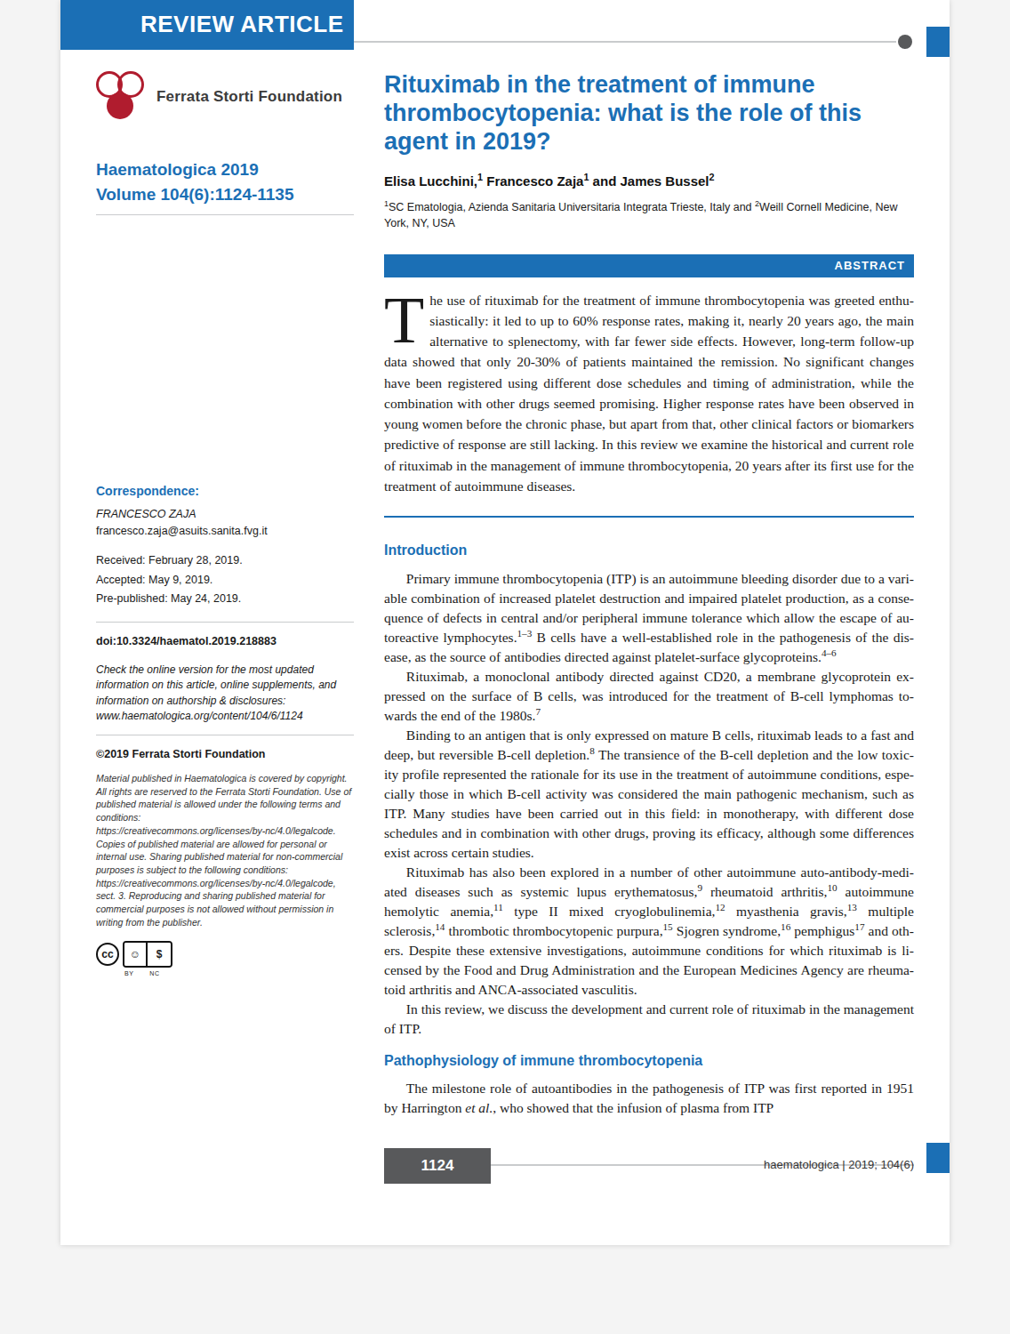REVIEW ARTICLE
Ferrata Storti Foundation
Haematologica 2019
Volume 104(6):1124-1135
Correspondence:
FRANCESCO ZAJA
francesco.zaja@asuits.sanita.fvg.it
Received: February 28, 2019.
Accepted: May 9, 2019.
Pre-published: May 24, 2019.
doi:10.3324/haematol.2019.218883
Check the online version for the most updated information on this article, online supplements, and information on authorship & disclosures: www.haematologica.org/content/104/6/1124
©2019 Ferrata Storti Foundation
Material published in Haematologica is covered by copyright. All rights are reserved to the Ferrata Storti Foundation. Use of published material is allowed under the following terms and conditions:
https://creativecommons.org/licenses/by-nc/4.0/legalcode. Copies of published material are allowed for personal or internal use. Sharing published material for non-commercial purposes is subject to the following conditions:
https://creativecommons.org/licenses/by-nc/4.0/legalcode, sect. 3. Reproducing and sharing published material for commercial purposes is not allowed without permission in writing from the publisher.
cc
☺
$
BY NC
Rituximab in the treatment of immune thrombocytopenia: what is the role of this agent in 2019?
Elisa Lucchini,1 Francesco Zaja1 and James Bussel2
1SC Ematologia, Azienda Sanitaria Universitaria Integrata Trieste, Italy and 2Weill Cornell Medicine, New York, NY, USA
ABSTRACT
The use of rituximab for the treatment of immune thrombocytopenia was greeted enthusiastically: it led to up to 60% response rates, making it, nearly 20 years ago, the main alternative to splenectomy, with far fewer side effects. However, long-term follow-up data showed that only 20-30% of patients maintained the remission. No significant changes have been registered using different dose schedules and timing of administration, while the combination with other drugs seemed promising. Higher response rates have been observed in young women before the chronic phase, but apart from that, other clinical factors or biomarkers predictive of response are still lacking. In this review we examine the historical and current role of rituximab in the management of immune thrombocytopenia, 20 years after its first use for the treatment of autoimmune diseases.
Introduction
Primary immune thrombocytopenia (ITP) is an autoimmune bleeding disorder due to a variable combination of increased platelet destruction and impaired platelet production, as a consequence of defects in central and/or peripheral immune tolerance which allow the escape of autoreactive lymphocytes.1–3 B cells have a well-established role in the pathogenesis of the disease, as the source of antibodies directed against platelet-surface glycoproteins.4–6
Rituximab, a monoclonal antibody directed against CD20, a membrane glycoprotein expressed on the surface of B cells, was introduced for the treatment of B-cell lymphomas towards the end of the 1980s.7
Binding to an antigen that is only expressed on mature B cells, rituximab leads to a fast and deep, but reversible B-cell depletion.8 The transience of the B-cell depletion and the low toxicity profile represented the rationale for its use in the treatment of autoimmune conditions, especially those in which B-cell activity was considered the main pathogenic mechanism, such as ITP. Many studies have been carried out in this field: in monotherapy, with different dose schedules and in combination with other drugs, proving its efficacy, although some differences exist across certain studies.
Rituximab has also been explored in a number of other autoimmune auto-antibody-mediated diseases such as systemic lupus erythematosus,9 rheumatoid arthritis,10 autoimmune hemolytic anemia,11 type II mixed cryoglobulinemia,12 myasthenia gravis,13 multiple sclerosis,14 thrombotic thrombocytopenic purpura,15 Sjogren syndrome,16 pemphigus17 and others. Despite these extensive investigations, autoimmune conditions for which rituximab is licensed by the Food and Drug Administration and the European Medicines Agency are rheumatoid arthritis and ANCA-associated vasculitis.
In this review, we discuss the development and current role of rituximab in the management of ITP.
Pathophysiology of immune thrombocytopenia
The milestone role of autoantibodies in the pathogenesis of ITP was first reported in 1951 by Harrington et al., who showed that the infusion of plasma from ITP
1124
haematologica | 2019; 104(6)